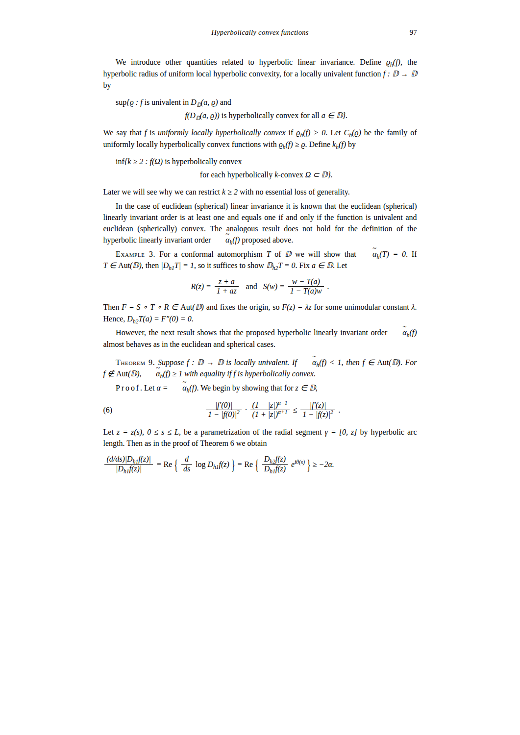Hyperbolically convex functions 97
We introduce other quantities related to hyperbolic linear invariance. Define ϱh(f), the hyperbolic radius of uniform local hyperbolic convexity, for a locally univalent function f : 𝔻 → 𝔻 by
sup{ϱ : f is univalent in D𝔻(a, ϱ) and f(D𝔻(a, ϱ)) is hyperbolically convex for all a ∈ 𝔻}.
We say that f is uniformly locally hyperbolically convex if ϱh(f) > 0. Let Ch(ϱ) be the family of uniformly locally hyperbolically convex functions with ϱh(f) ≥ ϱ. Define kh(f) by
inf{k ≥ 2 : f(Ω) is hyperbolically convex for each hyperbolically k-convex Ω ⊂ 𝔻}.
Later we will see why we can restrict k ≥ 2 with no essential loss of generality.
In the case of euclidean (spherical) linear invariance it is known that the euclidean (spherical) linearly invariant order is at least one and equals one if and only if the function is univalent and euclidean (spherically) convex. The analogous result does not hold for the definition of the hyperbolic linearly invariant order ~αh(f) proposed above.
Example 3. For a conformal automorphism T of 𝔻 we will show that ~αh(T) = 0. If T ∈ Aut(𝔻), then |Dh1T| = 1, so it suffices to show 𝔻h2T = 0. Fix a ∈ 𝔻. Let
R(z) = z + a 1 + az and S(w) = w − T(a) 1 − T(a) w .
Then F = S ∘ T ∘ R ∈ Aut(𝔻) and fixes the origin, so F(z) = λz for some unimodular constant λ. Hence, Dh2T(a) = F″(0) = 0.
However, the next result shows that the proposed hyperbolic linearly invariant order ~αh(f) almost behaves as in the euclidean and spherical cases.
Theorem 9. Suppose f : 𝔻 → 𝔻 is locally univalent. If ~αh(f) < 1, then f ∈ Aut(𝔻). For f ∉ Aut(𝔻), ~αh(f) ≥ 1 with equality if f is hyperbolically convex.
Proof. Let α = ~αh(f). We begin by showing that for z ∈ 𝔻,
(6) |f′(0)|1 − |f(0)|2 · (1 − |z|)α−1(1 + |z|)α+1 ≤ |f′(z)|1 − |f(z)|2 .
Let z = z(s), 0 ≤ s ≤ L, be a parametrization of the radial segment γ = [0, z] by hyperbolic arc length. Then as in the proof of Theorem 6 we obtain
(d/ds)|Dh1f(z)||Dh1f(z)| = Re { dds log Dh1f(z) } = Re { Dh2f(z) Dh1f(z) eiθ(s) } ≥ −2α.